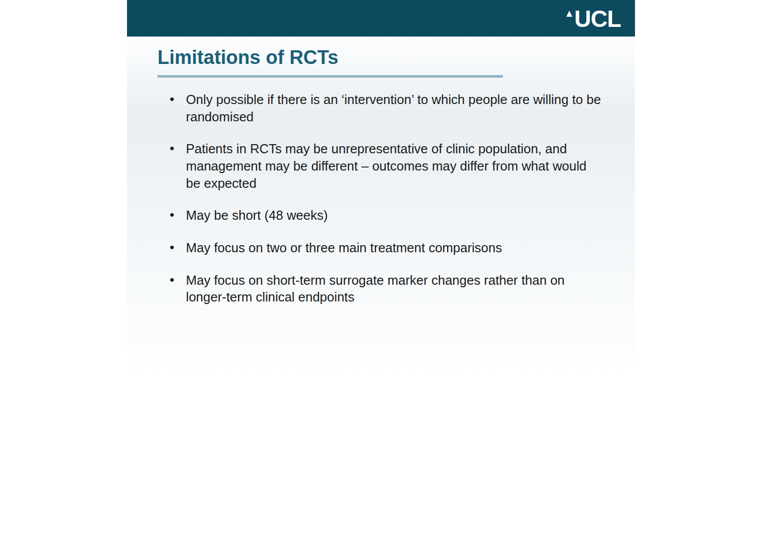▲UCL
Limitations of RCTs
Only possible if there is an ‘intervention’ to which people are willing to be randomised
Patients in RCTs may be unrepresentative of clinic population, and management may be different – outcomes may differ from what would be expected
May be short (48 weeks)
May focus on two or three main treatment comparisons
May focus on short-term surrogate marker changes rather than on longer-term clinical endpoints